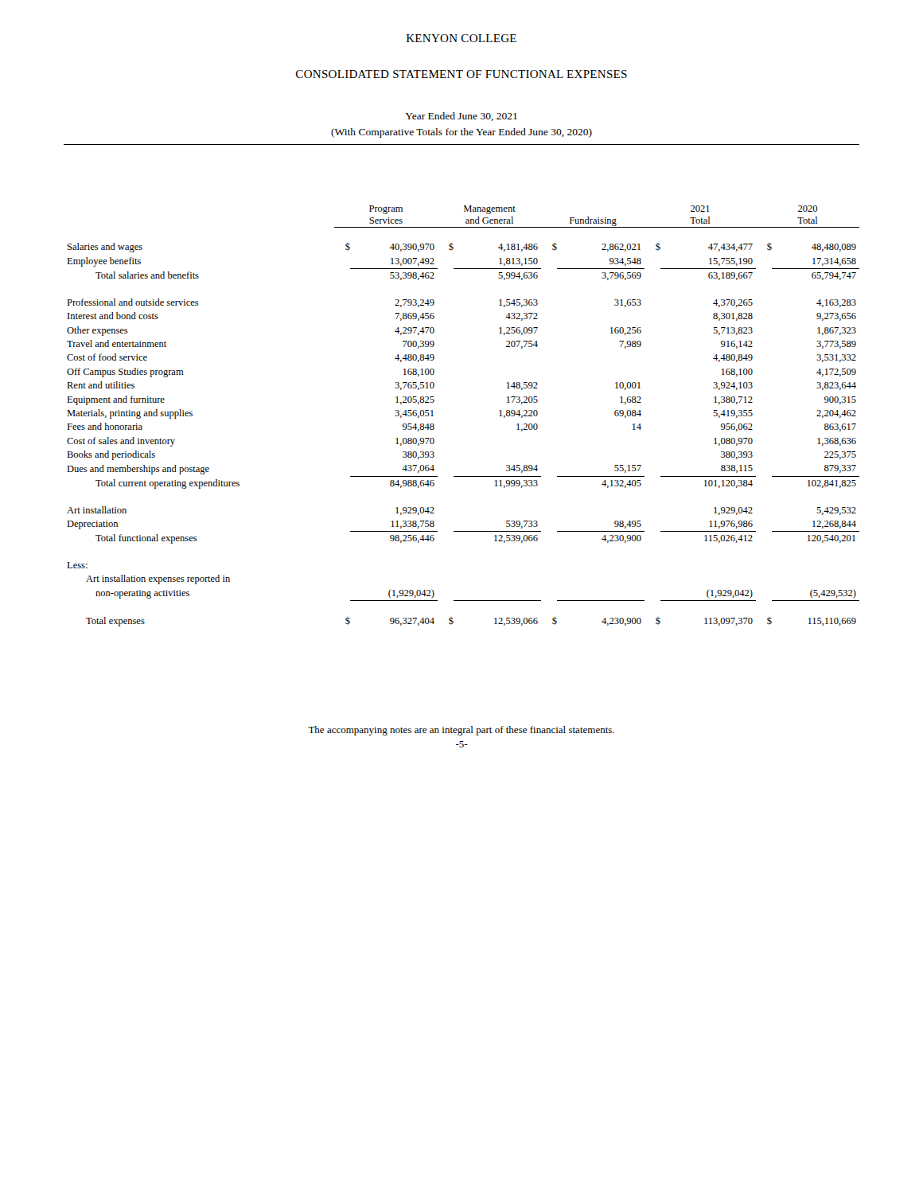KENYON COLLEGE
CONSOLIDATED STATEMENT OF FUNCTIONAL EXPENSES
Year Ended June 30, 2021
(With Comparative Totals for the Year Ended June 30, 2020)
| | Program | Management | | 2021 | 2020 |
| --- | --- | --- | --- | --- | --- |
| | Services | and General | Fundraising | Total | Total |
| Salaries and wages | $ | 40,390,970 | $ | 4,181,486 | $ | 2,862,021 | $ | 47,434,477 | $ | 48,480,089 |
| Employee benefits | | 13,007,492 | | 1,813,150 | | 934,548 | | 15,755,190 | | 17,314,658 |
| Total salaries and benefits | | 53,398,462 | | 5,994,636 | | 3,796,569 | | 63,189,667 | | 65,794,747 |
| Professional and outside services | | 2,793,249 | | 1,545,363 | | 31,653 | | 4,370,265 | | 4,163,283 |
| Interest and bond costs | | 7,869,456 | | 432,372 | | | | 8,301,828 | | 9,273,656 |
| Other expenses | | 4,297,470 | | 1,256,097 | | 160,256 | | 5,713,823 | | 1,867,323 |
| Travel and entertainment | | 700,399 | | 207,754 | | 7,989 | | 916,142 | | 3,773,589 |
| Cost of food service | | 4,480,849 | | | | | | 4,480,849 | | 3,531,332 |
| Off Campus Studies program | | 168,100 | | | | | | 168,100 | | 4,172,509 |
| Rent and utilities | | 3,765,510 | | 148,592 | | 10,001 | | 3,924,103 | | 3,823,644 |
| Equipment and furniture | | 1,205,825 | | 173,205 | | 1,682 | | 1,380,712 | | 900,315 |
| Materials, printing and supplies | | 3,456,051 | | 1,894,220 | | 69,084 | | 5,419,355 | | 2,204,462 |
| Fees and honoraria | | 954,848 | | 1,200 | | 14 | | 956,062 | | 863,617 |
| Cost of sales and inventory | | 1,080,970 | | | | | | 1,080,970 | | 1,368,636 |
| Books and periodicals | | 380,393 | | | | | | 380,393 | | 225,375 |
| Dues and memberships and postage | | 437,064 | | 345,894 | | 55,157 | | 838,115 | | 879,337 |
| Total current operating expenditures | | 84,988,646 | | 11,999,333 | | 4,132,405 | | 101,120,384 | | 102,841,825 |
| Art installation | | 1,929,042 | | | | | | 1,929,042 | | 5,429,532 |
| Depreciation | | 11,338,758 | | 539,733 | | 98,495 | | 11,976,986 | | 12,268,844 |
| Total functional expenses | | 98,256,446 | | 12,539,066 | | 4,230,900 | | 115,026,412 | | 120,540,201 |
| Less: | |
| Art installation expenses reported in | |
| non-operating activities | | (1,929,042) | | | | | | (1,929,042) | | (5,429,532) |
| Total expenses | $ | 96,327,404 | $ | 12,539,066 | $ | 4,230,900 | $ | 113,097,370 | $ | 115,110,669 |
The accompanying notes are an integral part of these financial statements.
-5-